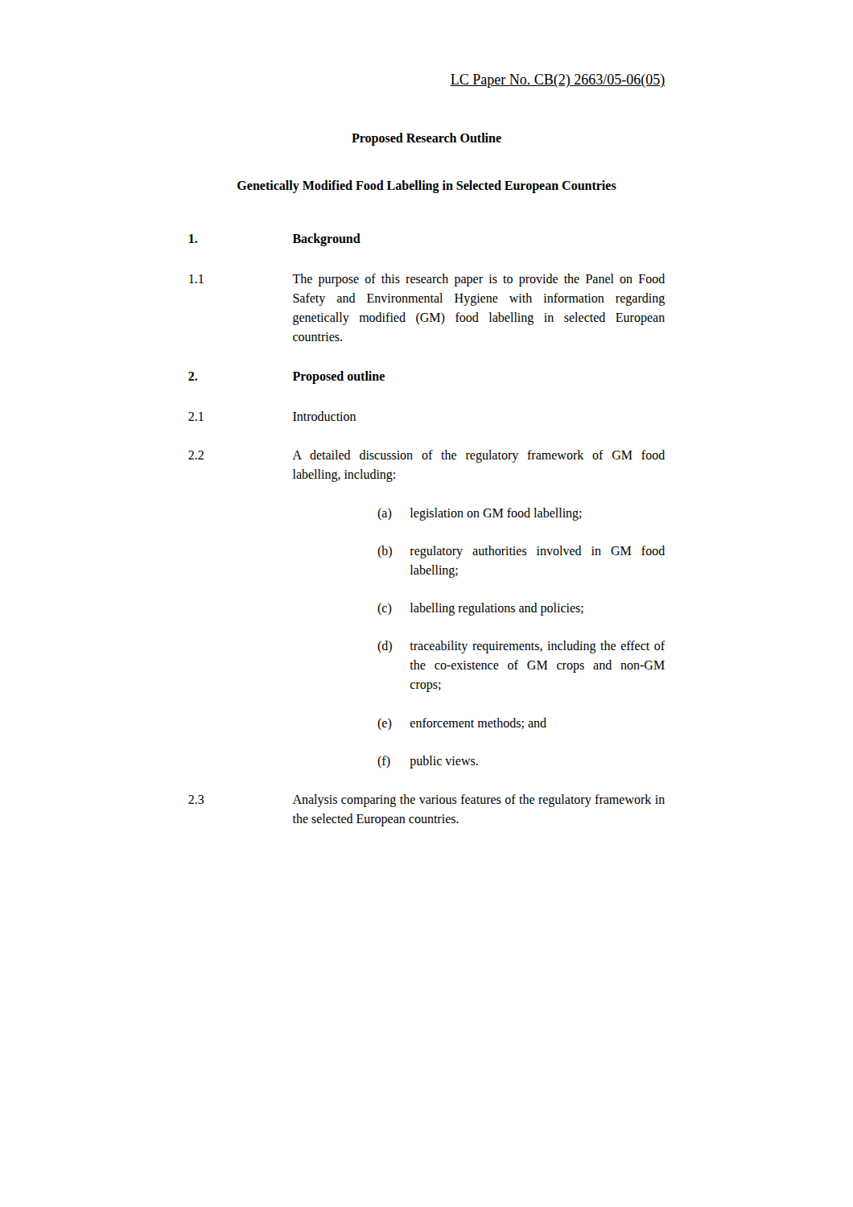LC Paper No. CB(2) 2663/05-06(05)
Proposed Research Outline
Genetically Modified Food Labelling in Selected European Countries
1. Background
1.1 The purpose of this research paper is to provide the Panel on Food Safety and Environmental Hygiene with information regarding genetically modified (GM) food labelling in selected European countries.
2. Proposed outline
2.1 Introduction
2.2 A detailed discussion of the regulatory framework of GM food labelling, including:
(a) legislation on GM food labelling;
(b) regulatory authorities involved in GM food labelling;
(c) labelling regulations and policies;
(d) traceability requirements, including the effect of the co-existence of GM crops and non-GM crops;
(e) enforcement methods; and
(f) public views.
2.3 Analysis comparing the various features of the regulatory framework in the selected European countries.